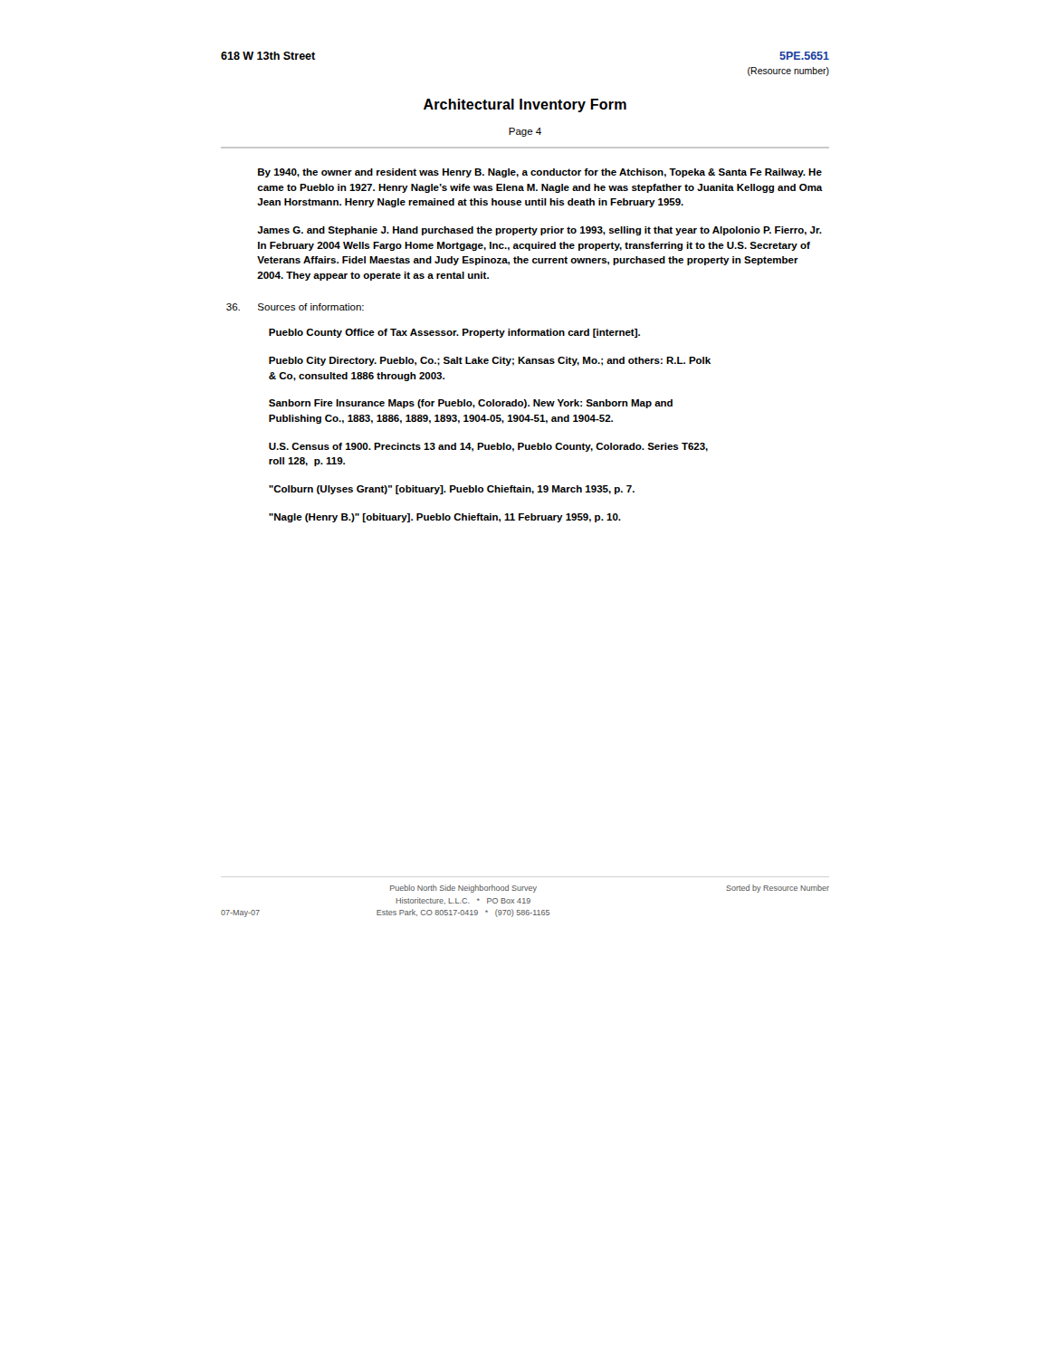| 618 W 13th Street | 5PE.5651 |
| | (Resource number) |
Architectural Inventory Form
Page 4
By 1940, the owner and resident was Henry B. Nagle, a conductor for the Atchison, Topeka & Santa Fe Railway. He came to Pueblo in 1927. Henry Nagle’s wife was Elena M. Nagle and he was stepfather to Juanita Kellogg and Oma Jean Horstmann. Henry Nagle remained at this house until his death in February 1959.
James G. and Stephanie J. Hand purchased the property prior to 1993, selling it that year to Alpolonio P. Fierro, Jr. In February 2004 Wells Fargo Home Mortgage, Inc., acquired the property, transferring it to the U.S. Secretary of Veterans Affairs. Fidel Maestas and Judy Espinoza, the current owners, purchased the property in September 2004. They appear to operate it as a rental unit.
36. Sources of information:
Pueblo County Office of Tax Assessor. Property information card [internet].
Pueblo City Directory. Pueblo, Co.; Salt Lake City; Kansas City, Mo.; and others: R.L. Polk
& Co, consulted 1886 through 2003.
Sanborn Fire Insurance Maps (for Pueblo, Colorado). New York: Sanborn Map and
Publishing Co., 1883, 1886, 1889, 1893, 1904-05, 1904-51, and 1904-52.
U.S. Census of 1900. Precincts 13 and 14, Pueblo, Pueblo County, Colorado. Series T623,
roll 128, p. 119.
"Colburn (Ulyses Grant)" [obituary]. Pueblo Chieftain, 19 March 1935, p. 7.
"Nagle (Henry B.)" [obituary]. Pueblo Chieftain, 11 February 1959, p. 10.
| | Pueblo North Side Neighborhood Survey | Sorted by Resource Number |
| | Historitecture, L.L.C. * PO Box 419 | |
| 07-May-07 | Estes Park, CO 80517-0419 * (970) 586-1165 | |